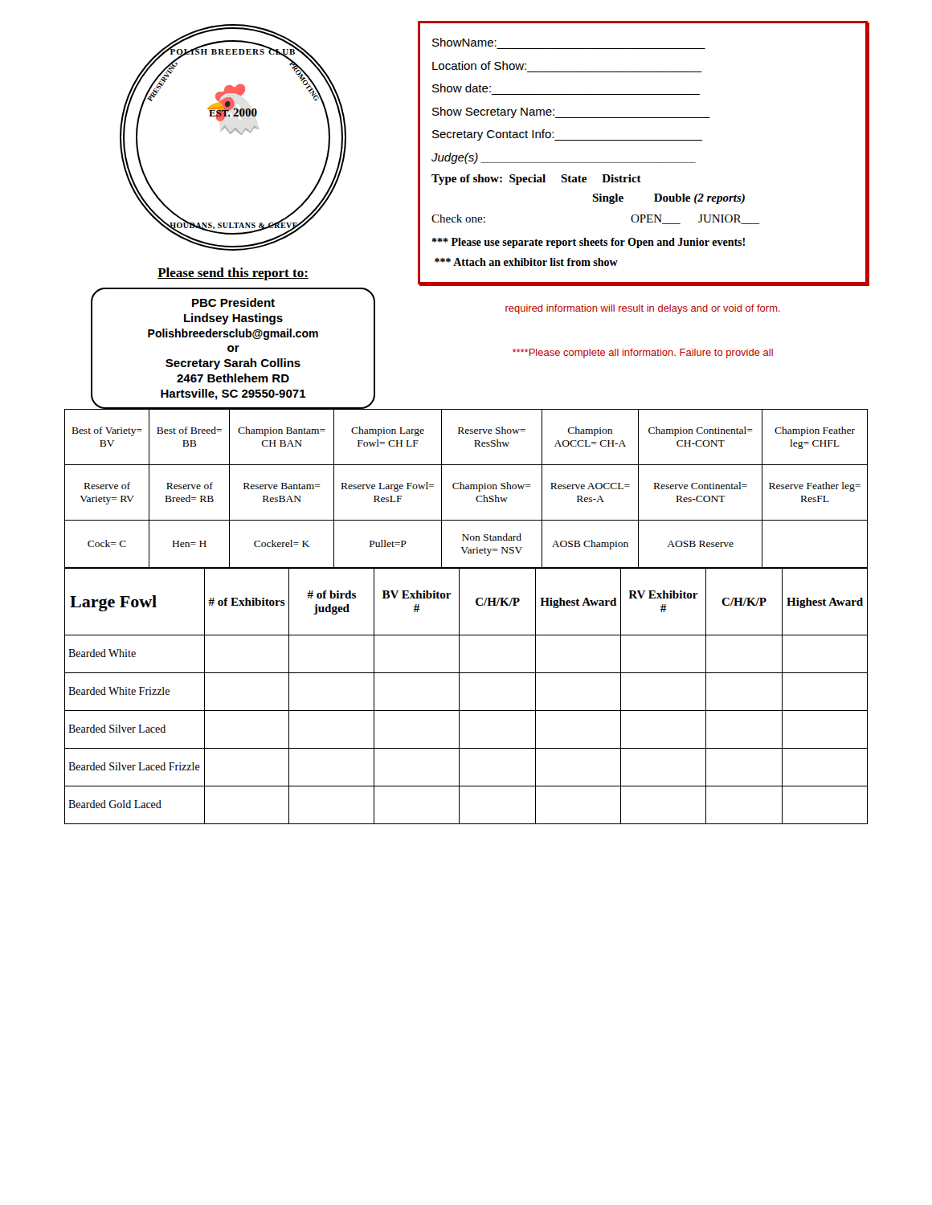POLISH BREEDERS CLUB
PRESERVING
PROMOTING
🐔
EST. 2000
POLISH, HOUDANS, SULTANS & CREVECOEURS
Please send this report to:
PBC President
Lindsey Hastings
Polishbreedersclub@gmail.com
or
Secretary Sarah Collins
2467 Bethlehem RD
Hartsville, SC 29550-9071
ShowName:_______________________________
Location of Show:__________________________
Show date:_______________________________
Show Secretary Name:_______________________
Secretary Contact Info:______________________
Judge(s) ________________________________
Type of show: Special State District
Single Double (2 reports)
Check one: OPEN___ JUNIOR___
*** Please use separate report sheets for Open and Junior events!
*** Attach an exhibitor list from show
required information will result in delays and or void of form.
****Please complete all information. Failure to provide all
| Best of Variety= BV | Best of Breed= BB | Champion Bantam= CH BAN | Champion Large Fowl= CH LF | Reserve Show= ResShw | Champion AOCCL= CH-A | Champion Continental= CH-CONT | Champion Feather leg= CHFL |
| Reserve of Variety= RV | Reserve of Breed= RB | Reserve Bantam= ResBAN | Reserve Large Fowl= ResLF | Champion Show= ChShw | Reserve AOCCL= Res-A | Reserve Continental= Res-CONT | Reserve Feather leg= ResFL |
| Cock= C | Hen= H | Cockerel= K | Pullet=P | Non Standard Variety= NSV | AOSB Champion | AOSB Reserve | |
| Large Fowl | # of Exhibitors | # of birds judged | BV Exhibitor # | C/H/K/P | Highest Award | RV Exhibitor # | C/H/K/P | Highest Award |
| --- | --- | --- | --- | --- | --- | --- | --- | --- |
| Bearded White | | | | | | | | |
| Bearded White Frizzle | | | | | | | | |
| Bearded Silver Laced | | | | | | | | |
| Bearded Silver Laced Frizzle | | | | | | | | |
| Bearded Gold Laced | | | | | | | | |